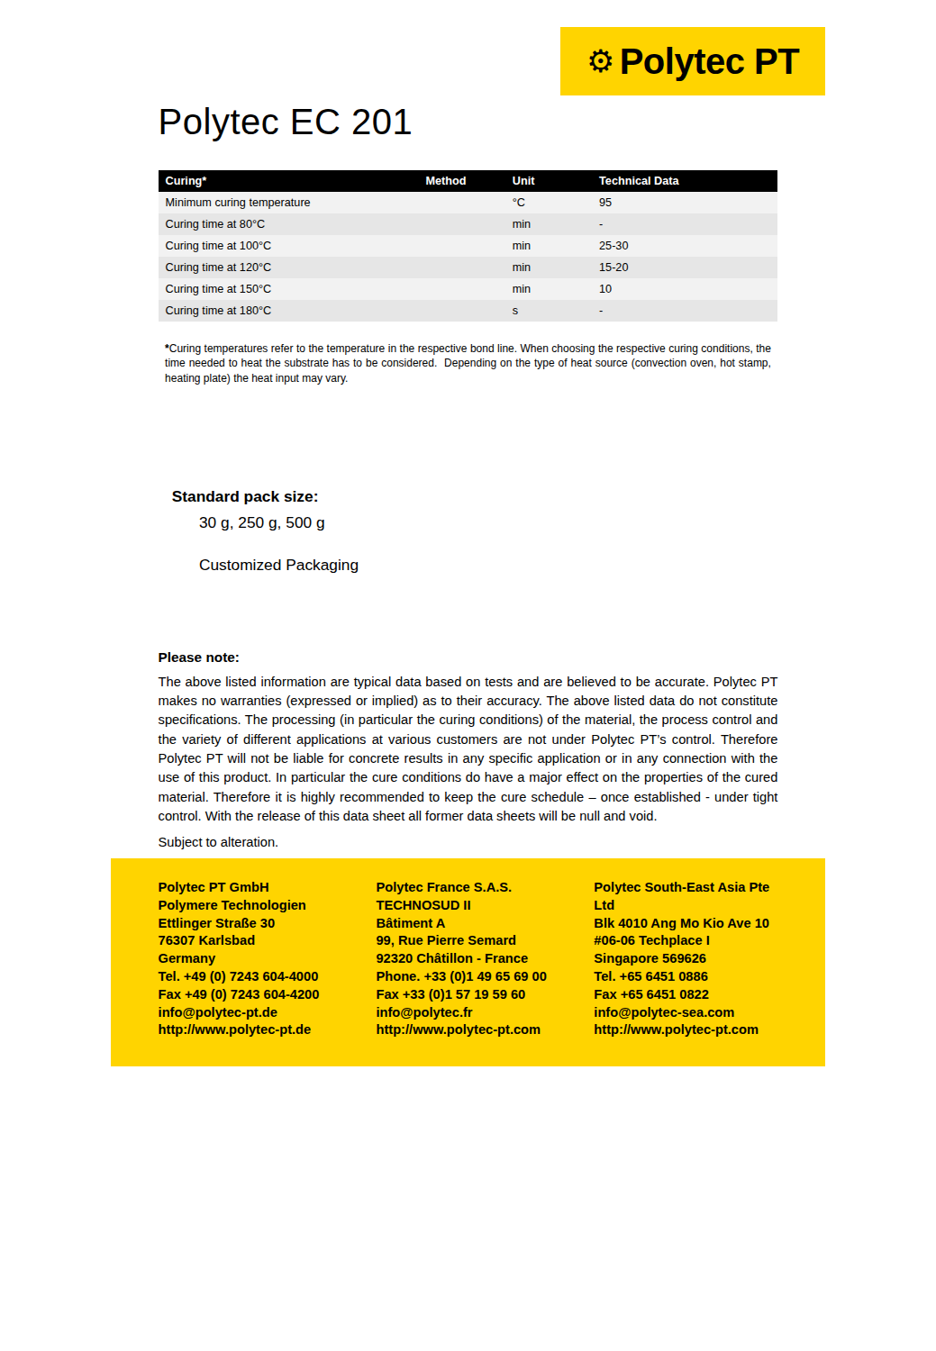⚙Polytec PT
Polytec EC 201
| Curing* | Method | Unit | Technical Data |
| --- | --- | --- | --- |
| Minimum curing temperature | | °C | 95 |
| Curing time at 80°C | | min | - |
| Curing time at 100°C | | min | 25-30 |
| Curing time at 120°C | | min | 15-20 |
| Curing time at 150°C | | min | 10 |
| Curing time at 180°C | | s | - |
*Curing temperatures refer to the temperature in the respective bond line. When choosing the respective curing conditions, the time needed to heat the substrate has to be considered. Depending on the type of heat source (convection oven, hot stamp, heating plate) the heat input may vary.
Standard pack size:
30 g, 250 g, 500 g
Customized Packaging
Please note:
The above listed information are typical data based on tests and are believed to be accurate. Polytec PT makes no warranties (expressed or implied) as to their accuracy. The above listed data do not constitute specifications. The processing (in particular the curing conditions) of the material, the process control and the variety of different applications at various customers are not under Polytec PT’s control. Therefore Polytec PT will not be liable for concrete results in any specific application or in any connection with the use of this product. In particular the cure conditions do have a major effect on the properties of the cured material. Therefore it is highly recommended to keep the cure schedule – once established - under tight control. With the release of this data sheet all former data sheets will be null and void.
Subject to alteration.
Polytec PT GmbH
Polymere Technologien
Ettlinger Straße 30
76307 Karlsbad
Germany
Tel. +49 (0) 7243 604-4000
Fax +49 (0) 7243 604-4200
info@polytec-pt.de
http://www.polytec-pt.de
Polytec France S.A.S.
TECHNOSUD II
Bâtiment A
99, Rue Pierre Semard
92320 Châtillon - France
Phone. +33 (0)1 49 65 69 00
Fax +33 (0)1 57 19 59 60
info@polytec.fr
http://www.polytec-pt.com
Polytec South-East Asia Pte Ltd
Blk 4010 Ang Mo Kio Ave 10
#06-06 Techplace I
Singapore 569626
Tel. +65 6451 0886
Fax +65 6451 0822
info@polytec-sea.com
http://www.polytec-pt.com